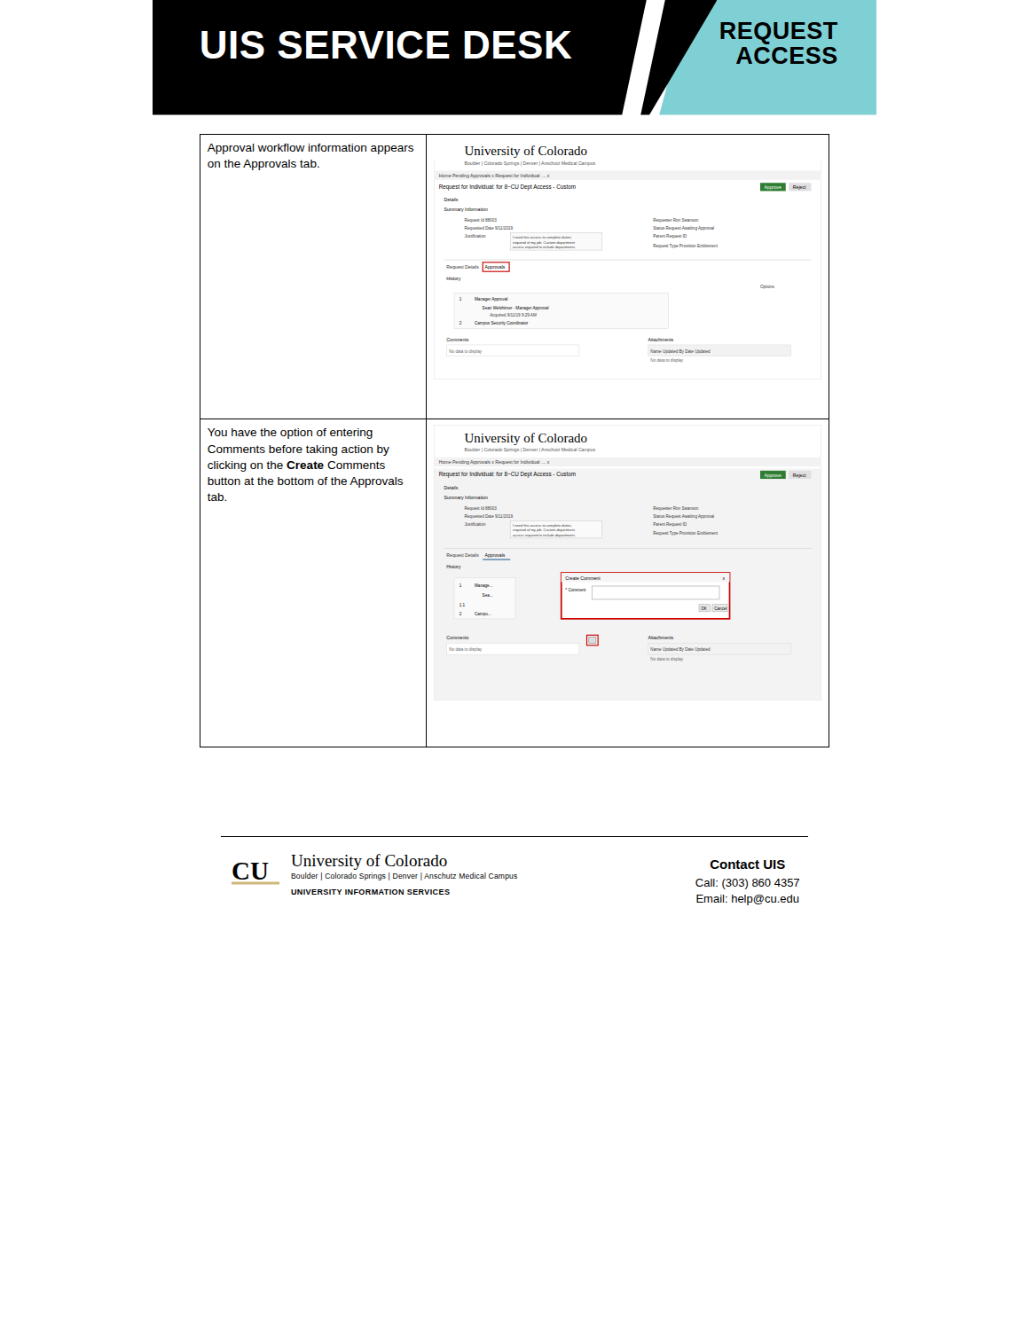UIS SERVICE DESK
REQUEST
ACCESS
| Approval workflow information appears on the Approvals tab. | |
| You have the option of entering Comments before taking action by clicking on the Create Comments button at the bottom of the Approvals tab. | |
University of Colorado
Boulder | Colorado Springs | Denver | Anschutz Medical Campus
UNIVERSITY INFORMATION SERVICES
Contact UIS
Call: (303) 860 4357
Email: help@cu.edu